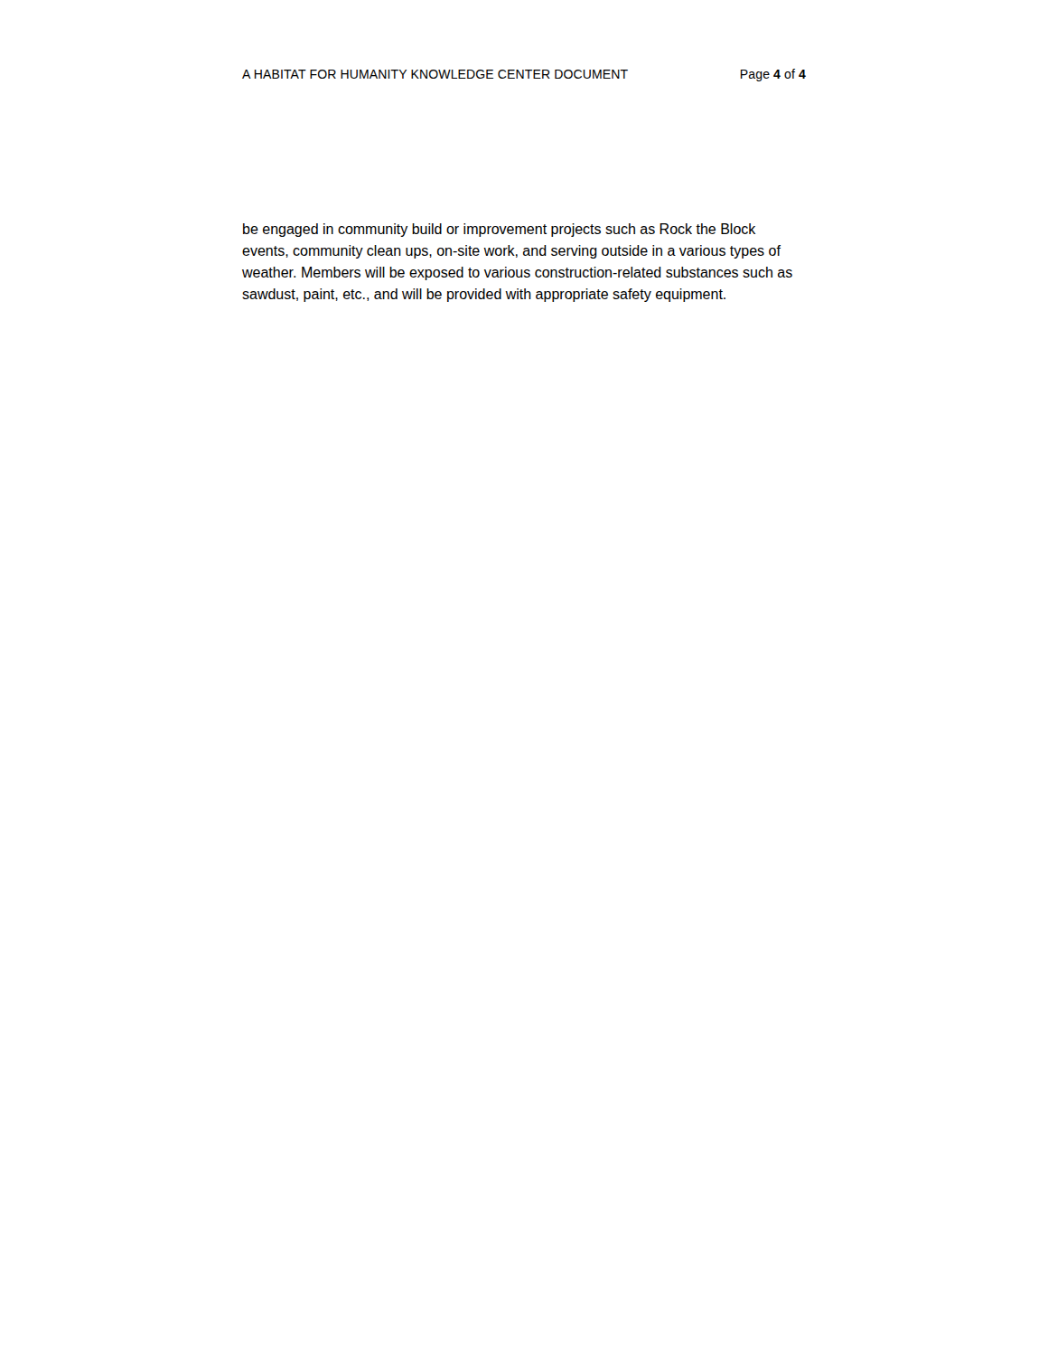A Habitat for Humanity Knowledge Center Document Page 4 of 4
be engaged in community build or improvement projects such as Rock the Block events, community clean ups, on-site work, and serving outside in a various types of weather. Members will be exposed to various construction-related substances such as sawdust, paint, etc., and will be provided with appropriate safety equipment.